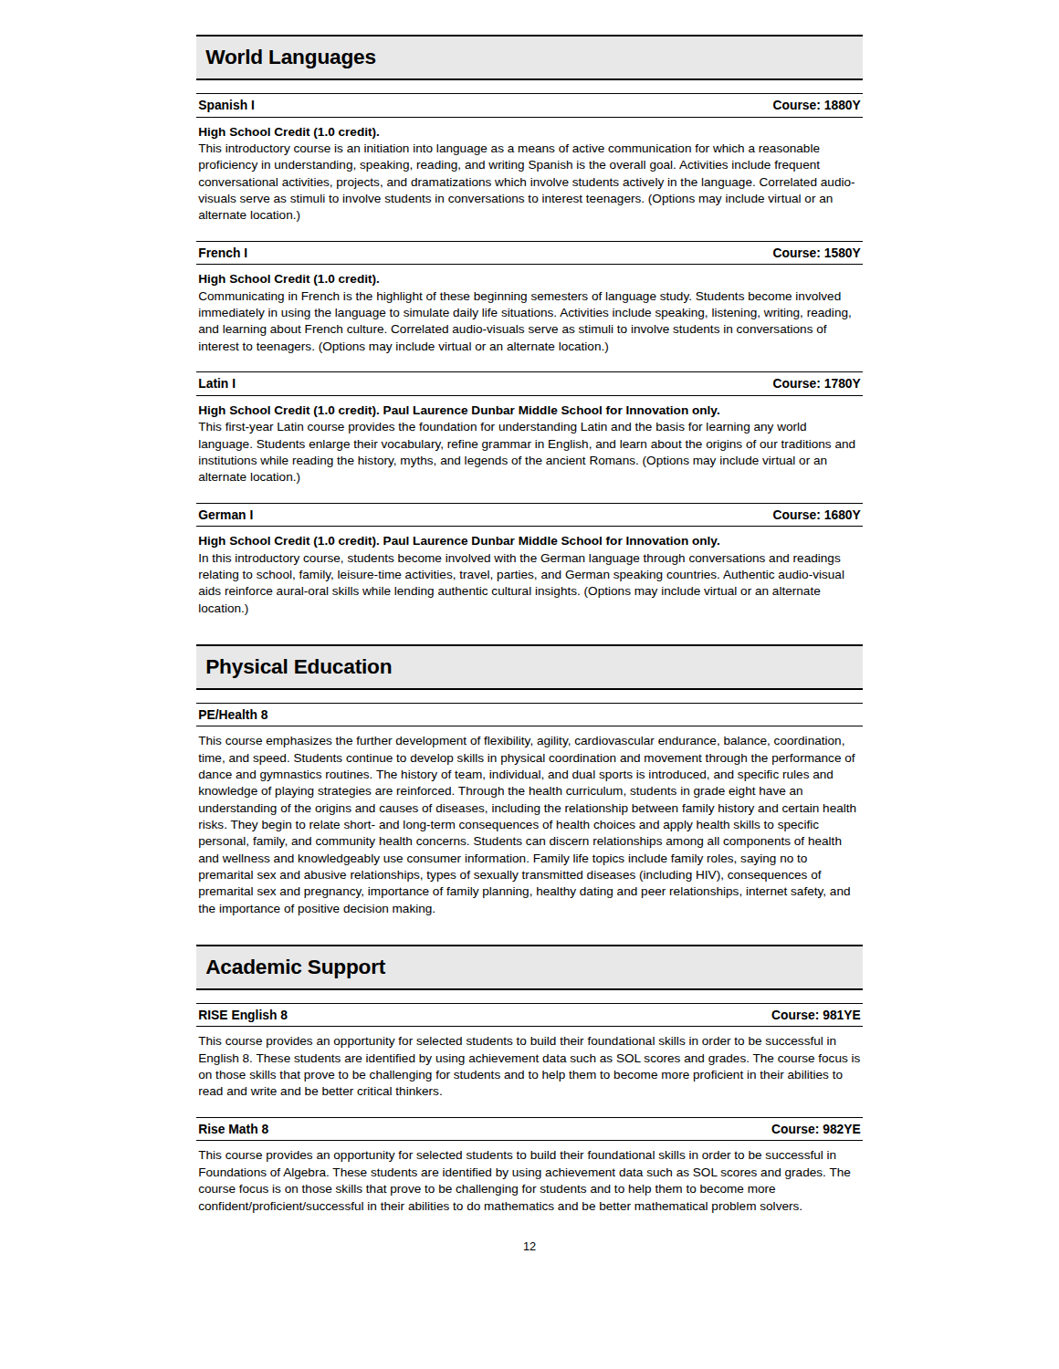World Languages
Spanish I Course: 1880Y
High School Credit (1.0 credit).
This introductory course is an initiation into language as a means of active communication for which a reasonable proficiency in understanding, speaking, reading, and writing Spanish is the overall goal. Activities include frequent conversational activities, projects, and dramatizations which involve students actively in the language. Correlated audio-visuals serve as stimuli to involve students in conversations to interest teenagers. (Options may include virtual or an alternate location.)
French I Course: 1580Y
High School Credit (1.0 credit).
Communicating in French is the highlight of these beginning semesters of language study. Students become involved immediately in using the language to simulate daily life situations. Activities include speaking, listening, writing, reading, and learning about French culture. Correlated audio-visuals serve as stimuli to involve students in conversations of interest to teenagers. (Options may include virtual or an alternate location.)
Latin I Course: 1780Y
High School Credit (1.0 credit). Paul Laurence Dunbar Middle School for Innovation only.
This first-year Latin course provides the foundation for understanding Latin and the basis for learning any world language. Students enlarge their vocabulary, refine grammar in English, and learn about the origins of our traditions and institutions while reading the history, myths, and legends of the ancient Romans. (Options may include virtual or an alternate location.)
German I Course: 1680Y
High School Credit (1.0 credit). Paul Laurence Dunbar Middle School for Innovation only.
In this introductory course, students become involved with the German language through conversations and readings relating to school, family, leisure-time activities, travel, parties, and German speaking countries. Authentic audio-visual aids reinforce aural-oral skills while lending authentic cultural insights. (Options may include virtual or an alternate location.)
Physical Education
PE/Health 8
This course emphasizes the further development of flexibility, agility, cardiovascular endurance, balance, coordination, time, and speed. Students continue to develop skills in physical coordination and movement through the performance of dance and gymnastics routines. The history of team, individual, and dual sports is introduced, and specific rules and knowledge of playing strategies are reinforced. Through the health curriculum, students in grade eight have an understanding of the origins and causes of diseases, including the relationship between family history and certain health risks. They begin to relate short- and long-term consequences of health choices and apply health skills to specific personal, family, and community health concerns. Students can discern relationships among all components of health and wellness and knowledgeably use consumer information. Family life topics include family roles, saying no to premarital sex and abusive relationships, types of sexually transmitted diseases (including HIV), consequences of premarital sex and pregnancy, importance of family planning, healthy dating and peer relationships, internet safety, and the importance of positive decision making.
Academic Support
RISE English 8 Course: 981YE
This course provides an opportunity for selected students to build their foundational skills in order to be successful in English 8. These students are identified by using achievement data such as SOL scores and grades. The course focus is on those skills that prove to be challenging for students and to help them to become more proficient in their abilities to read and write and be better critical thinkers.
Rise Math 8 Course: 982YE
This course provides an opportunity for selected students to build their foundational skills in order to be successful in Foundations of Algebra. These students are identified by using achievement data such as SOL scores and grades. The course focus is on those skills that prove to be challenging for students and to help them to become more confident/proficient/successful in their abilities to do mathematics and be better mathematical problem solvers.
12